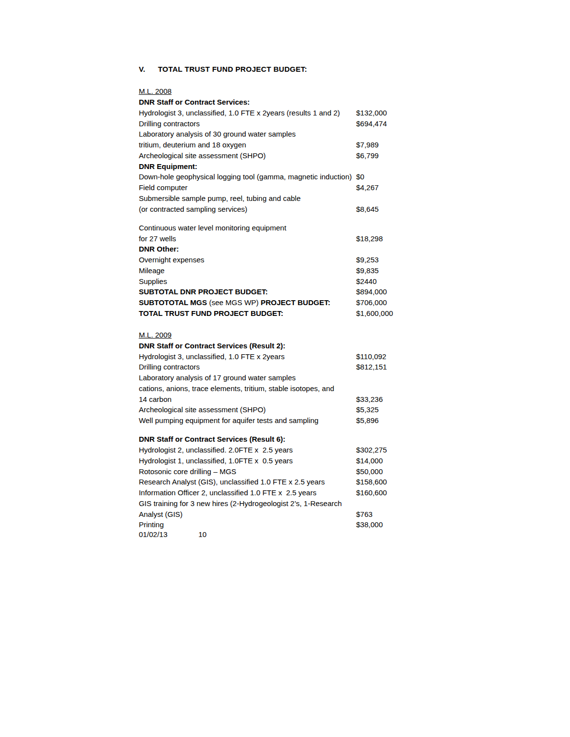V. TOTAL TRUST FUND PROJECT BUDGET:
M.L. 2008
| DNR Staff or Contract Services: | |
| Hydrologist 3, unclassified, 1.0 FTE x 2years (results 1 and 2) | $132,000 |
| Drilling contractors | $694,474 |
| Laboratory analysis of 30 ground water samples | |
| tritium, deuterium and 18 oxygen | $7,989 |
| Archeological site assessment (SHPO) | $6,799 |
| DNR Equipment: | |
| Down-hole geophysical logging tool (gamma, magnetic induction) | $0 |
| Field computer | $4,267 |
| Submersible sample pump, reel, tubing and cable | |
| (or contracted sampling services) | $8,645 |
| Continuous water level monitoring equipment | |
| for 27 wells | $18,298 |
| DNR Other: | |
| Overnight expenses | $9,253 |
| Mileage | $9,835 |
| Supplies | $2440 |
| SUBTOTAL DNR PROJECT BUDGET: | $894,000 |
| SUBTOTOTAL MGS (see MGS WP) PROJECT BUDGET: | $706,000 |
| TOTAL TRUST FUND PROJECT BUDGET: | $1,600,000 |
M.L. 2009
| DNR Staff or Contract Services (Result 2): | |
| Hydrologist 3, unclassified, 1.0 FTE x 2years | $110,092 |
| Drilling contractors | $812,151 |
| Laboratory analysis of 17 ground water samples | |
| cations, anions, trace elements, tritium, stable isotopes, and | |
| 14 carbon | $33,236 |
| Archeological site assessment (SHPO) | $5,325 |
| Well pumping equipment for aquifer tests and sampling | $5,896 |
| DNR Staff or Contract Services (Result 6): | |
| Hydrologist 2, unclassified. 2.0FTE x 2.5 years | $302,275 |
| Hydrologist 1, unclassified, 1.0FTE x 0.5 years | $14,000 |
| Rotosonic core drilling – MGS | $50,000 |
| Research Analyst (GIS), unclassified 1.0 FTE x 2.5 years | $158,600 |
| Information Officer 2, unclassified 1.0 FTE x 2.5 years | $160,600 |
| GIS training for 3 new hires (2-Hydrogeologist 2’s, 1-Research | |
| Analyst (GIS) | $763 |
| Printing | $38,000 |
01/02/1310